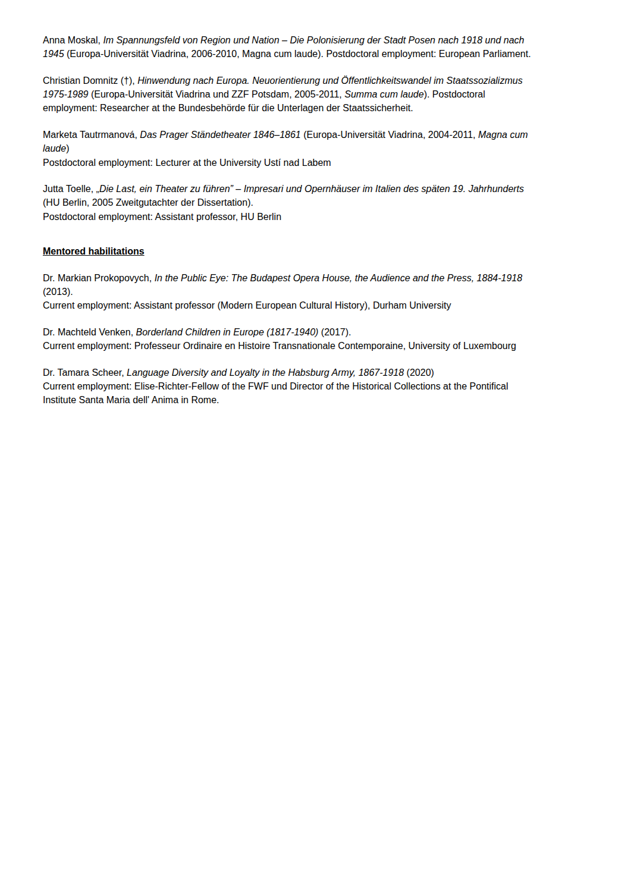Anna Moskal, Im Spannungsfeld von Region und Nation – Die Polonisierung der Stadt Posen nach 1918 und nach 1945 (Europa-Universität Viadrina, 2006-2010, Magna cum laude). Postdoctoral employment: European Parliament.
Christian Domnitz (†), Hinwendung nach Europa. Neuorientierung und Öffentlichkeitswandel im Staatssozializmus 1975-1989 (Europa-Universität Viadrina und ZZF Potsdam, 2005-2011, Summa cum laude). Postdoctoral employment: Researcher at the Bundesbehörde für die Unterlagen der Staatssicherheit.
Marketa Tautrmanová, Das Prager Ständetheater 1846–1861 (Europa-Universität Viadrina, 2004-2011, Magna cum laude)
Postdoctoral employment: Lecturer at the University Ustí nad Labem
Jutta Toelle, „Die Last, ein Theater zu führen” – Impresari und Opernhäuser im Italien des späten 19. Jahrhunderts (HU Berlin, 2005 Zweitgutachter der Dissertation).
Postdoctoral employment: Assistant professor, HU Berlin
Mentored habilitations
Dr. Markian Prokopovych, In the Public Eye: The Budapest Opera House, the Audience and the Press, 1884-1918 (2013).
Current employment: Assistant professor (Modern European Cultural History), Durham University
Dr. Machteld Venken, Borderland Children in Europe (1817-1940) (2017).
Current employment: Professeur Ordinaire en Histoire Transnationale Contemporaine, University of Luxembourg
Dr. Tamara Scheer, Language Diversity and Loyalty in the Habsburg Army, 1867-1918 (2020)
Current employment: Elise-Richter-Fellow of the FWF und Director of the Historical Collections at the Pontifical Institute Santa Maria dell' Anima in Rome.